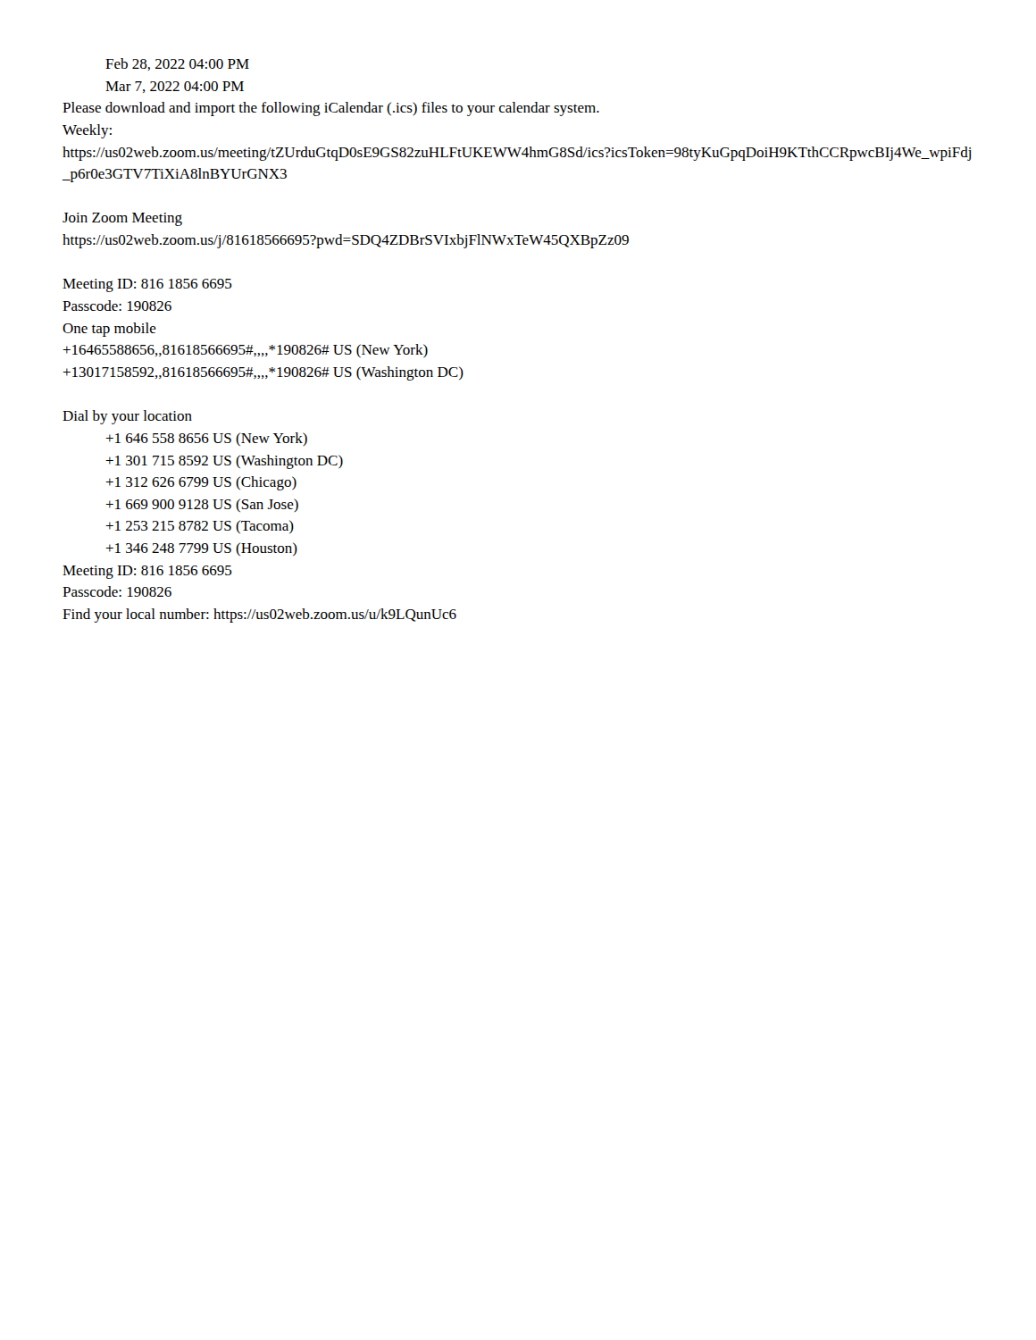Feb 28, 2022 04:00 PM
Mar 7, 2022 04:00 PM
Please download and import the following iCalendar (.ics) files to your calendar system.
Weekly:
https://us02web.zoom.us/meeting/tZUrduGtqD0sE9GS82zuHLFtUKEWW4hmG8Sd/ics?icsToken=98tyKuGpqDoiH9KTthCCRpwcBIj4We_wpiFdj_p6r0e3GTV7TiXiA8lnBYUrGNX3
Join Zoom Meeting
https://us02web.zoom.us/j/81618566695?pwd=SDQ4ZDBrSVIxbjFlNWxTeW45QXBpZz09
Meeting ID: 816 1856 6695
Passcode: 190826
One tap mobile
+16465588656,,81618566695#,,,,*190826# US (New York)
+13017158592,,81618566695#,,,,*190826# US (Washington DC)
Dial by your location
+1 646 558 8656 US (New York)
+1 301 715 8592 US (Washington DC)
+1 312 626 6799 US (Chicago)
+1 669 900 9128 US (San Jose)
+1 253 215 8782 US (Tacoma)
+1 346 248 7799 US (Houston)
Meeting ID: 816 1856 6695
Passcode: 190826
Find your local number: https://us02web.zoom.us/u/k9LQunUc6